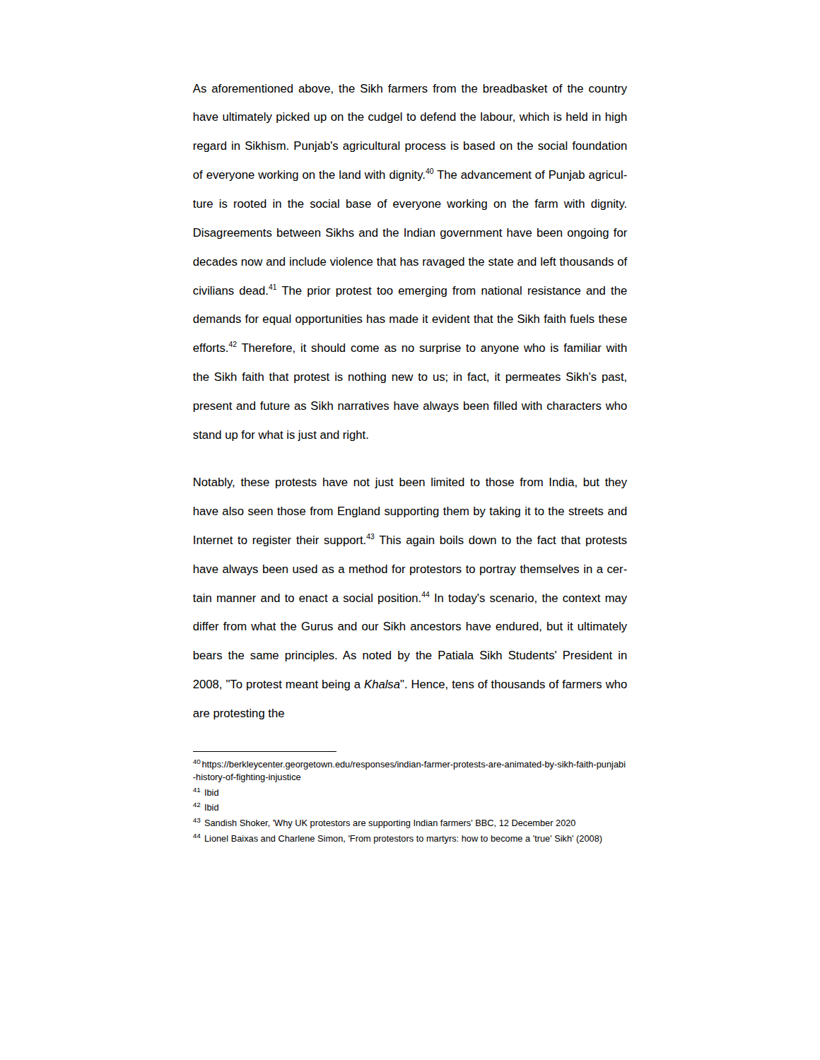As aforementioned above, the Sikh farmers from the breadbasket of the country have ultimately picked up on the cudgel to defend the labour, which is held in high regard in Sikhism. Punjab's agricultural process is based on the social foundation of everyone working on the land with dignity.40 The advancement of Punjab agriculture is rooted in the social base of everyone working on the farm with dignity. Disagreements between Sikhs and the Indian government have been ongoing for decades now and include violence that has ravaged the state and left thousands of civilians dead.41 The prior protest too emerging from national resistance and the demands for equal opportunities has made it evident that the Sikh faith fuels these efforts.42 Therefore, it should come as no surprise to anyone who is familiar with the Sikh faith that protest is nothing new to us; in fact, it permeates Sikh's past, present and future as Sikh narratives have always been filled with characters who stand up for what is just and right.
Notably, these protests have not just been limited to those from India, but they have also seen those from England supporting them by taking it to the streets and Internet to register their support.43 This again boils down to the fact that protests have always been used as a method for protestors to portray themselves in a certain manner and to enact a social position.44 In today's scenario, the context may differ from what the Gurus and our Sikh ancestors have endured, but it ultimately bears the same principles. As noted by the Patiala Sikh Students' President in 2008, "To protest meant being a Khalsa". Hence, tens of thousands of farmers who are protesting the
40 https://berkleycenter.georgetown.edu/responses/indian-farmer-protests-are-animated-by-sikh-faith-punjabi-history-of-fighting-injustice
41 Ibid
42 Ibid
43 Sandish Shoker, 'Why UK protestors are supporting Indian farmers' BBC, 12 December 2020
44 Lionel Baixas and Charlene Simon, 'From protestors to martyrs: how to become a 'true' Sikh' (2008)